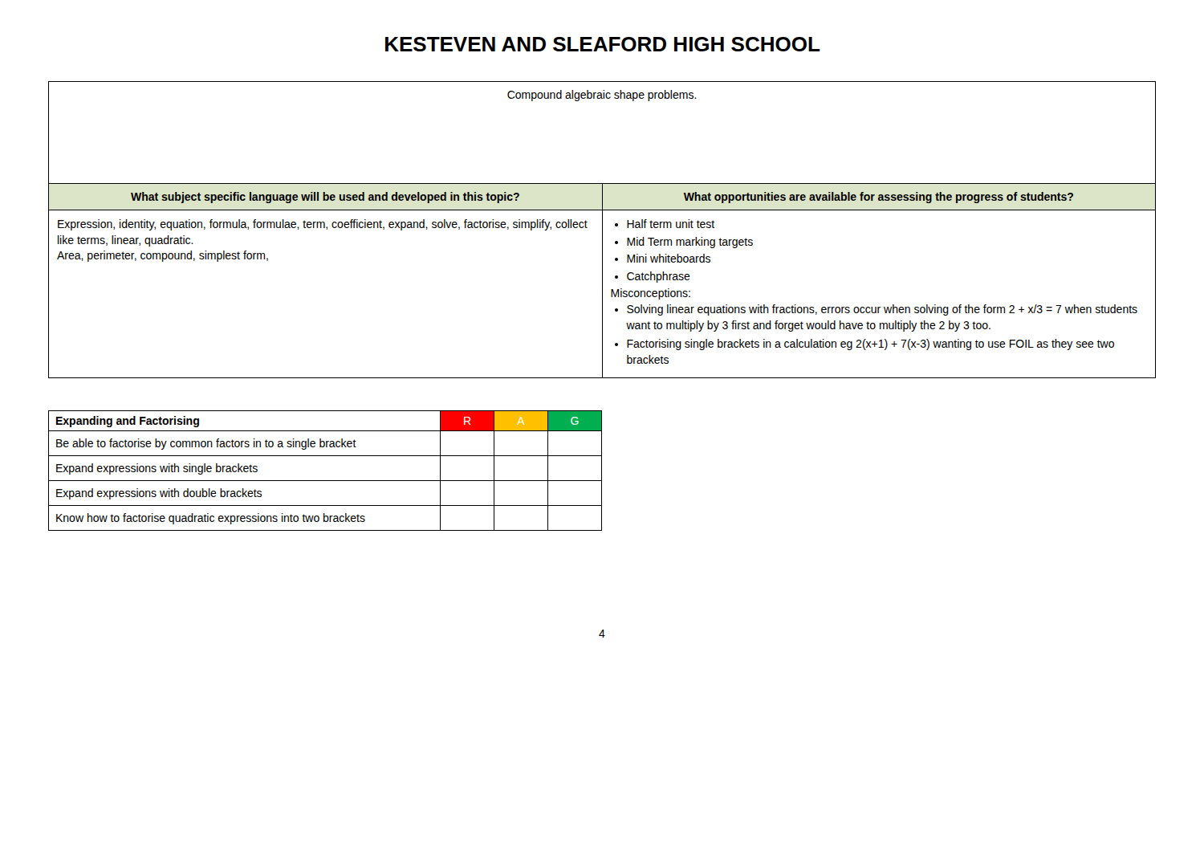KESTEVEN AND SLEAFORD HIGH SCHOOL
| Compound algebraic shape problems. |
| What subject specific language will be used and developed in this topic? | What opportunities are available for assessing the progress of students? |
| Expression, identity, equation, formula, formulae, term, coefficient, expand, solve, factorise, simplify, collect like terms, linear, quadratic. Area, perimeter, compound, simplest form, | Half term unit test Mid Term marking targets Mini whiteboards Catchphrase Misconceptions: Solving linear equations with fractions, errors occur when solving of the form 2 + x/3 = 7 when students want to multiply by 3 first and forget would have to multiply the 2 by 3 too. Factorising single brackets in a calculation eg 2(x+1) + 7(x-3) wanting to use FOIL as they see two brackets |
| Expanding and Factorising | R | A | G |
| Be able to factorise by common factors in to a single bracket | | | |
| Expand expressions with single brackets | | | |
| Expand expressions with double brackets | | | |
| Know how to factorise quadratic expressions into two brackets | | | |
4